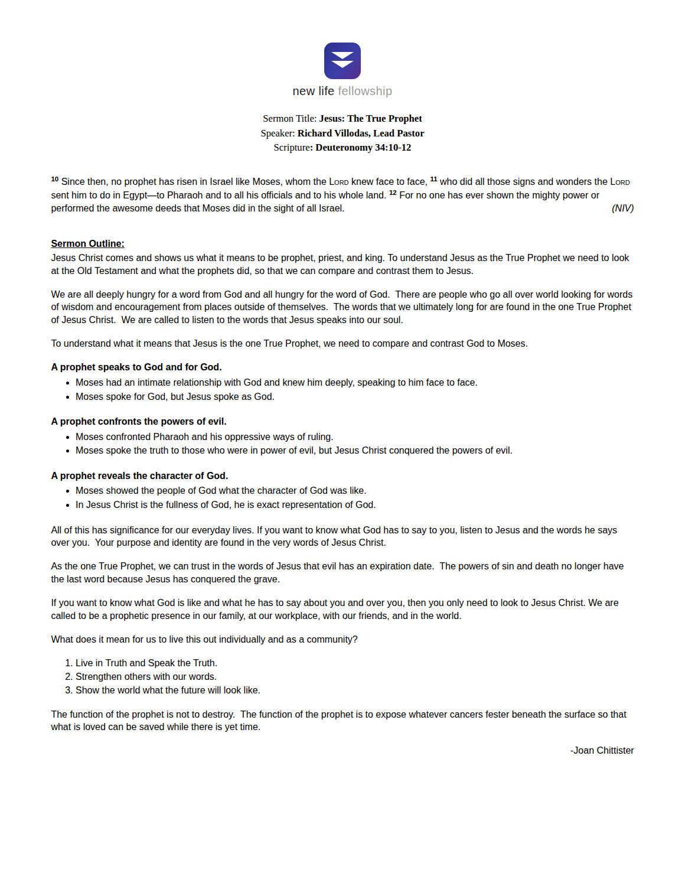new life fellowship
Sermon Title: Jesus: The True Prophet
Speaker: Richard Villodas, Lead Pastor
Scripture: Deuteronomy 34:10-12
10 Since then, no prophet has risen in Israel like Moses, whom the Lord knew face to face, 11 who did all those signs and wonders the Lord sent him to do in Egypt—to Pharaoh and to all his officials and to his whole land. 12 For no one has ever shown the mighty power or performed the awesome deeds that Moses did in the sight of all Israel. (NIV)
Sermon Outline:
Jesus Christ comes and shows us what it means to be prophet, priest, and king. To understand Jesus as the True Prophet we need to look at the Old Testament and what the prophets did, so that we can compare and contrast them to Jesus.
We are all deeply hungry for a word from God and all hungry for the word of God. There are people who go all over world looking for words of wisdom and encouragement from places outside of themselves. The words that we ultimately long for are found in the one True Prophet of Jesus Christ. We are called to listen to the words that Jesus speaks into our soul.
To understand what it means that Jesus is the one True Prophet, we need to compare and contrast God to Moses.
A prophet speaks to God and for God.
Moses had an intimate relationship with God and knew him deeply, speaking to him face to face.
Moses spoke for God, but Jesus spoke as God.
A prophet confronts the powers of evil.
Moses confronted Pharaoh and his oppressive ways of ruling.
Moses spoke the truth to those who were in power of evil, but Jesus Christ conquered the powers of evil.
A prophet reveals the character of God.
Moses showed the people of God what the character of God was like.
In Jesus Christ is the fullness of God, he is exact representation of God.
All of this has significance for our everyday lives. If you want to know what God has to say to you, listen to Jesus and the words he says over you. Your purpose and identity are found in the very words of Jesus Christ.
As the one True Prophet, we can trust in the words of Jesus that evil has an expiration date. The powers of sin and death no longer have the last word because Jesus has conquered the grave.
If you want to know what God is like and what he has to say about you and over you, then you only need to look to Jesus Christ. We are called to be a prophetic presence in our family, at our workplace, with our friends, and in the world.
What does it mean for us to live this out individually and as a community?
Live in Truth and Speak the Truth.
Strengthen others with our words.
Show the world what the future will look like.
The function of the prophet is not to destroy. The function of the prophet is to expose whatever cancers fester beneath the surface so that what is loved can be saved while there is yet time.
-Joan Chittister